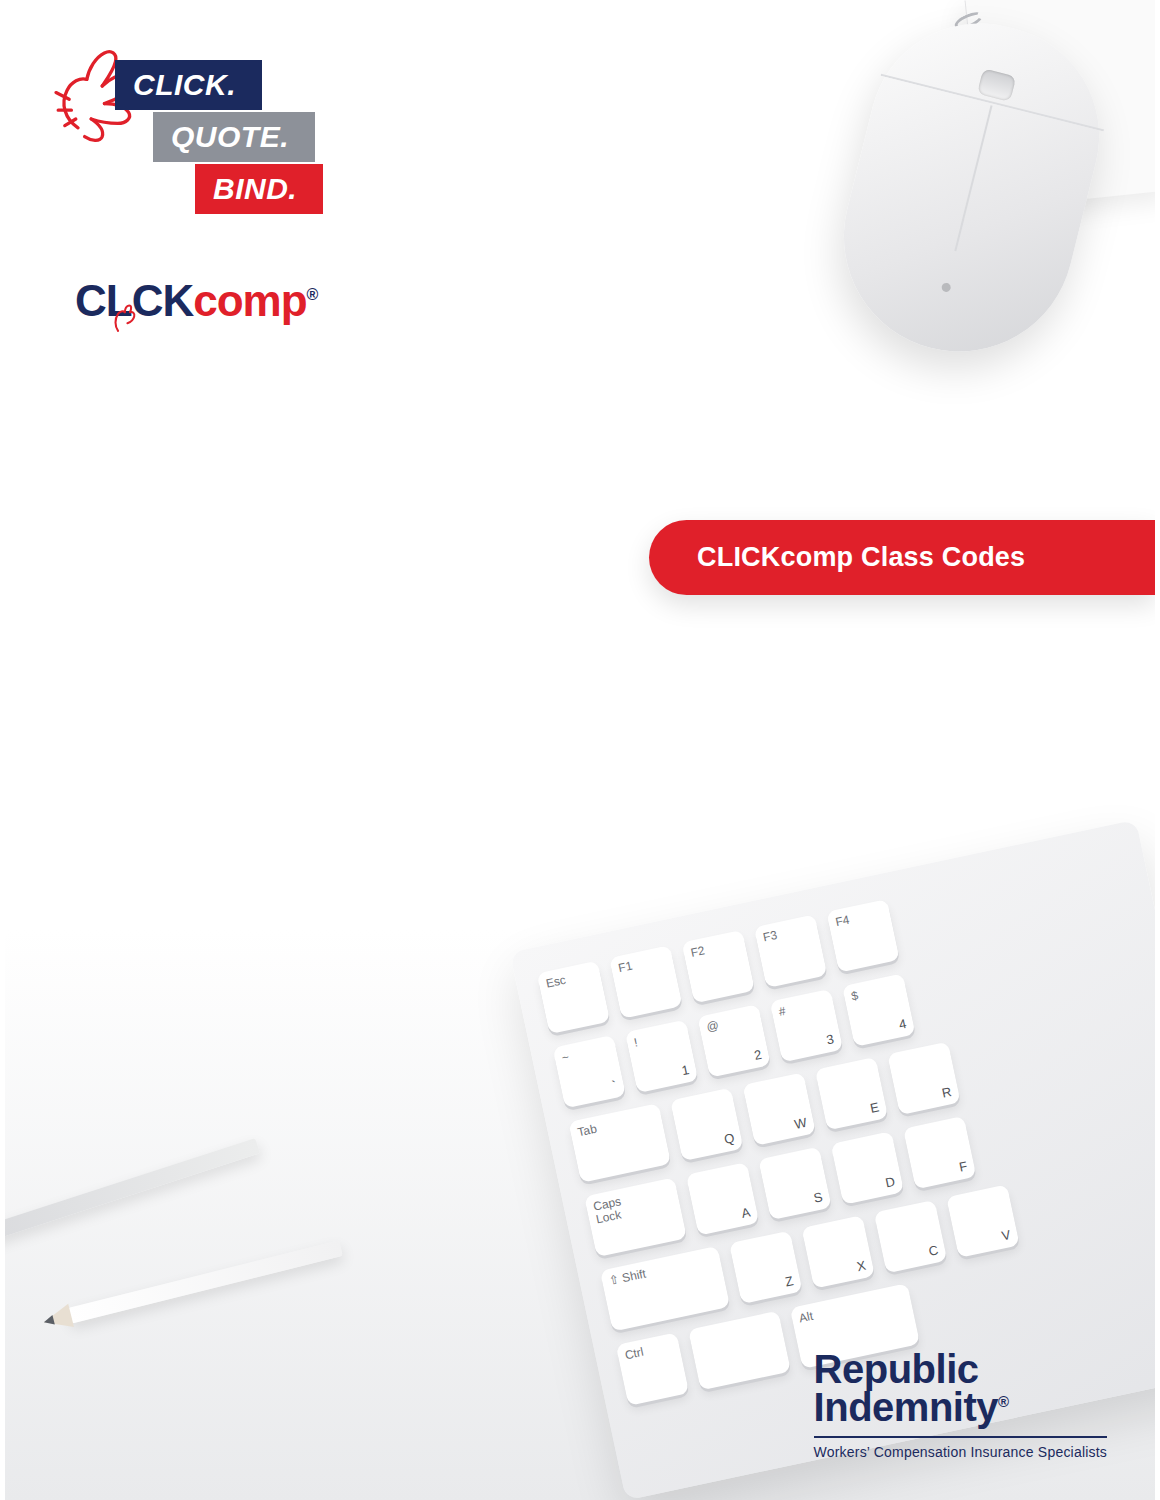Esc
F1
F2
F3
F4
~`
!1
@2
#3
$4
Tab
Q
W
E
R
Caps
Lock
A
S
D
F
⇧ Shift
Z
X
C
V
Ctrl
Alt
Click. Quote. Bind.
CL CKcomp®
CLICKcomp Class Codes
Republic Indemnity®
Workers’ Compensation Insurance Specialists